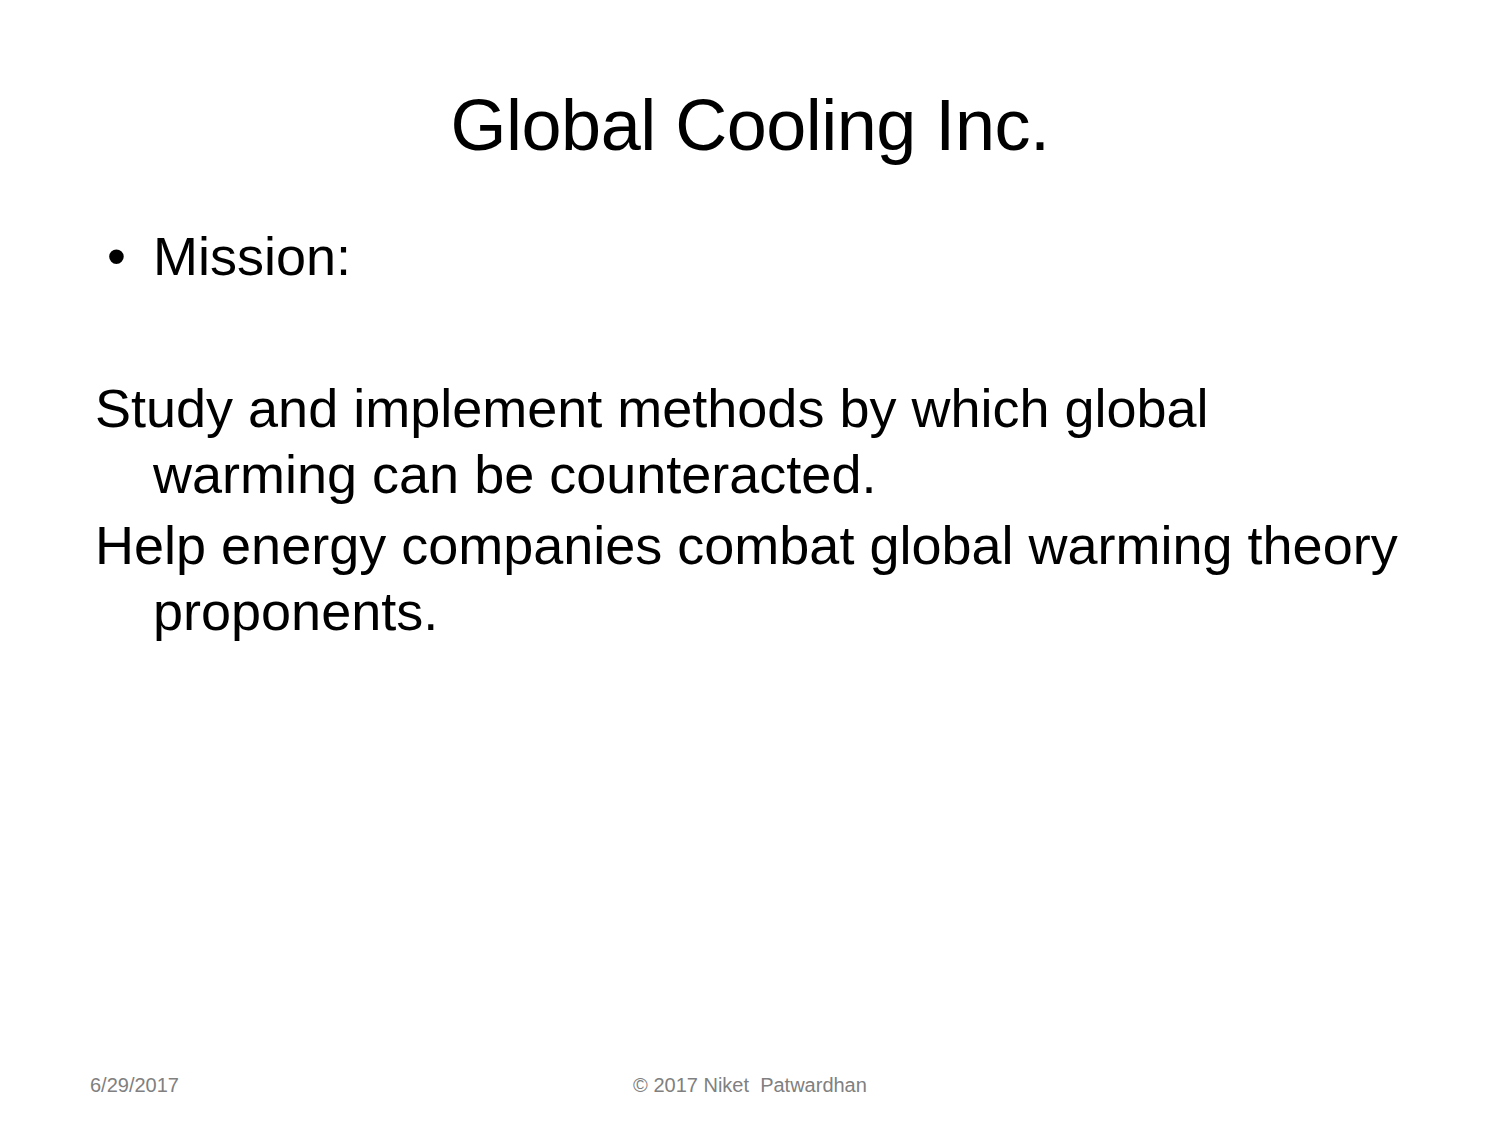Global Cooling Inc.
Mission:
Study and implement methods by which global warming can be counteracted.
Help energy companies combat global warming theory proponents.
6/29/2017
© 2017 Niket Patwardhan